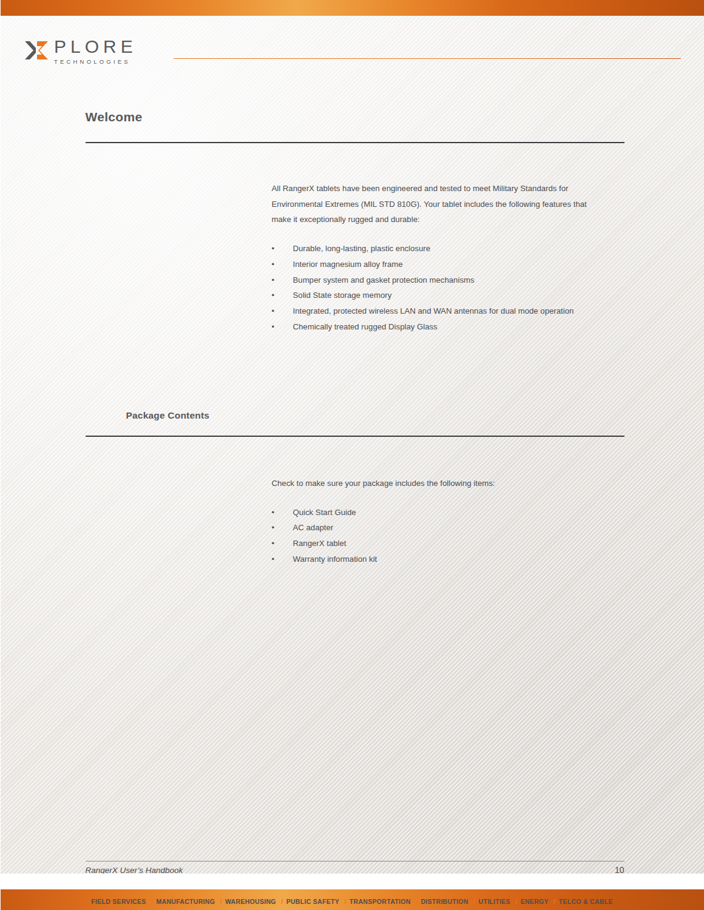PLORE
TECHNOLOGIES
Welcome
All RangerX tablets have been engineered and tested to meet Military Standards for Environmental Extremes (MIL STD 810G). Your tablet includes the following features that make it exceptionally rugged and durable:
Durable, long-lasting, plastic enclosure
Interior magnesium alloy frame
Bumper system and gasket protection mechanisms
Solid State storage memory
Integrated, protected wireless LAN and WAN antennas for dual mode operation
Chemically treated rugged Display Glass
Package Contents
Check to make sure your package includes the following items:
Quick Start Guide
AC adapter
RangerX tablet
Warranty information kit
RangerX User’s Handbook
10
FIELD SERVICES / MANUFACTURING / WAREHOUSING / PUBLIC SAFETY / TRANSPORTATION / DISTRIBUTION / UTILITIES / ENERGY / TELCO & CABLE